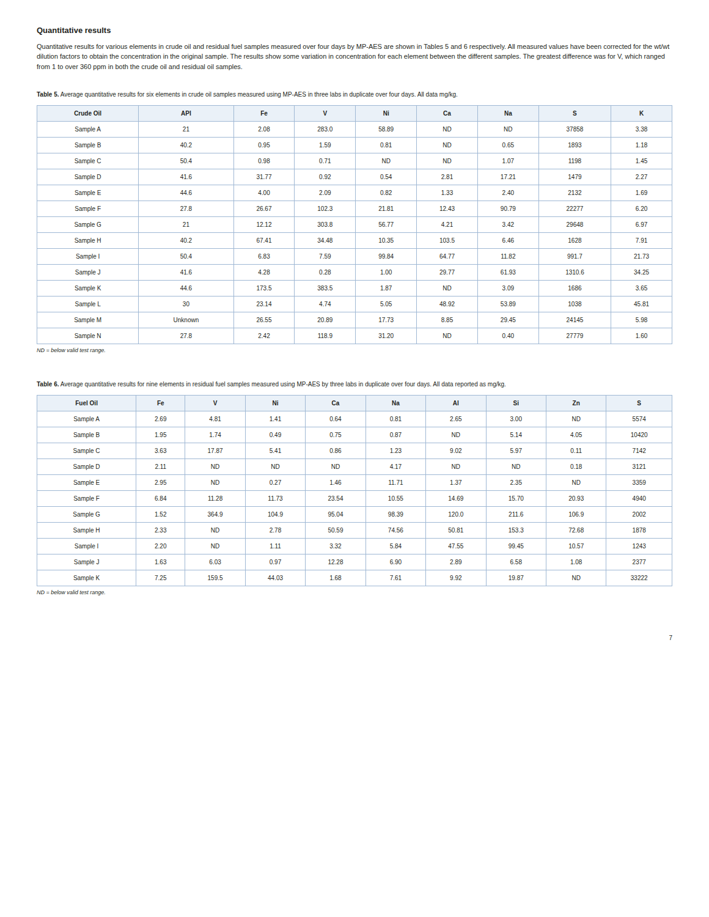Quantitative results
Quantitative results for various elements in crude oil and residual fuel samples measured over four days by MP-AES are shown in Tables 5 and 6 respectively. All measured values have been corrected for the wt/wt dilution factors to obtain the concentration in the original sample. The results show some variation in concentration for each element between the different samples. The greatest difference was for V, which ranged from 1 to over 360 ppm in both the crude oil and residual oil samples.
Table 5. Average quantitative results for six elements in crude oil samples measured using MP-AES in three labs in duplicate over four days. All data mg/kg.
| Crude Oil | API | Fe | V | Ni | Ca | Na | S | K |
| --- | --- | --- | --- | --- | --- | --- | --- | --- |
| Sample A | 21 | 2.08 | 283.0 | 58.89 | ND | ND | 37858 | 3.38 |
| Sample B | 40.2 | 0.95 | 1.59 | 0.81 | ND | 0.65 | 1893 | 1.18 |
| Sample C | 50.4 | 0.98 | 0.71 | ND | ND | 1.07 | 1198 | 1.45 |
| Sample D | 41.6 | 31.77 | 0.92 | 0.54 | 2.81 | 17.21 | 1479 | 2.27 |
| Sample E | 44.6 | 4.00 | 2.09 | 0.82 | 1.33 | 2.40 | 2132 | 1.69 |
| Sample F | 27.8 | 26.67 | 102.3 | 21.81 | 12.43 | 90.79 | 22277 | 6.20 |
| Sample G | 21 | 12.12 | 303.8 | 56.77 | 4.21 | 3.42 | 29648 | 6.97 |
| Sample H | 40.2 | 67.41 | 34.48 | 10.35 | 103.5 | 6.46 | 1628 | 7.91 |
| Sample I | 50.4 | 6.83 | 7.59 | 99.84 | 64.77 | 11.82 | 991.7 | 21.73 |
| Sample J | 41.6 | 4.28 | 0.28 | 1.00 | 29.77 | 61.93 | 1310.6 | 34.25 |
| Sample K | 44.6 | 173.5 | 383.5 | 1.87 | ND | 3.09 | 1686 | 3.65 |
| Sample L | 30 | 23.14 | 4.74 | 5.05 | 48.92 | 53.89 | 1038 | 45.81 |
| Sample M | Unknown | 26.55 | 20.89 | 17.73 | 8.85 | 29.45 | 24145 | 5.98 |
| Sample N | 27.8 | 2.42 | 118.9 | 31.20 | ND | 0.40 | 27779 | 1.60 |
ND = below valid test range.
Table 6. Average quantitative results for nine elements in residual fuel samples measured using MP-AES by three labs in duplicate over four days. All data reported as mg/kg.
| Fuel Oil | Fe | V | Ni | Ca | Na | Al | Si | Zn | S |
| --- | --- | --- | --- | --- | --- | --- | --- | --- | --- |
| Sample A | 2.69 | 4.81 | 1.41 | 0.64 | 0.81 | 2.65 | 3.00 | ND | 5574 |
| Sample B | 1.95 | 1.74 | 0.49 | 0.75 | 0.87 | ND | 5.14 | 4.05 | 10420 |
| Sample C | 3.63 | 17.87 | 5.41 | 0.86 | 1.23 | 9.02 | 5.97 | 0.11 | 7142 |
| Sample D | 2.11 | ND | ND | ND | 4.17 | ND | ND | 0.18 | 3121 |
| Sample E | 2.95 | ND | 0.27 | 1.46 | 11.71 | 1.37 | 2.35 | ND | 3359 |
| Sample F | 6.84 | 11.28 | 11.73 | 23.54 | 10.55 | 14.69 | 15.70 | 20.93 | 4940 |
| Sample G | 1.52 | 364.9 | 104.9 | 95.04 | 98.39 | 120.0 | 211.6 | 106.9 | 2002 |
| Sample H | 2.33 | ND | 2.78 | 50.59 | 74.56 | 50.81 | 153.3 | 72.68 | 1878 |
| Sample I | 2.20 | ND | 1.11 | 3.32 | 5.84 | 47.55 | 99.45 | 10.57 | 1243 |
| Sample J | 1.63 | 6.03 | 0.97 | 12.28 | 6.90 | 2.89 | 6.58 | 1.08 | 2377 |
| Sample K | 7.25 | 159.5 | 44.03 | 1.68 | 7.61 | 9.92 | 19.87 | ND | 33222 |
ND = below valid test range.
7